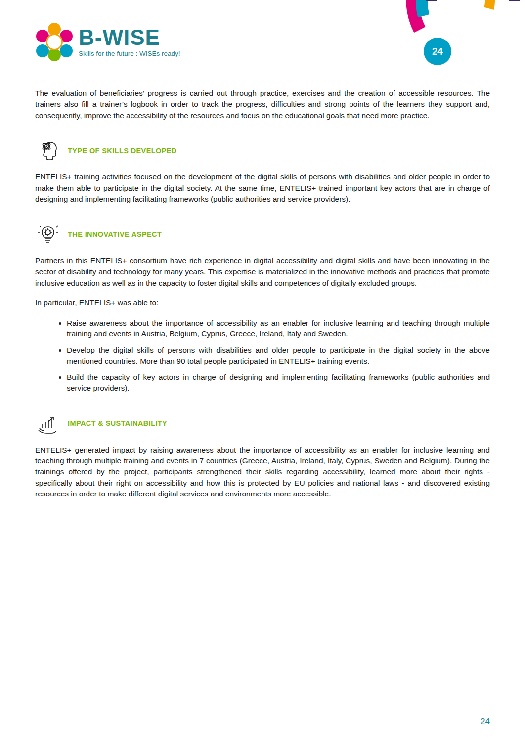24
B-WISE
Skills for the future : WISEs ready!
The evaluation of beneficiaries’ progress is carried out through practice, exercises and the creation of accessible resources. The trainers also fill a trainer’s logbook in order to track the progress, difficulties and strong points of the learners they support and, consequently, improve the accessibility of the resources and focus on the educational goals that need more practice.
Type of skills developed
ENTELIS+ training activities focused on the development of the digital skills of persons with disabilities and older people in order to make them able to participate in the digital society. At the same time, ENTELIS+ trained important key actors that are in charge of designing and implementing facilitating frameworks (public authorities and service providers).
The innovative aspect
Partners in this ENTELIS+ consortium have rich experience in digital accessibility and digital skills and have been innovating in the sector of disability and technology for many years. This expertise is materialized in the innovative methods and practices that promote inclusive education as well as in the capacity to foster digital skills and competences of digitally excluded groups.
In particular, ENTELIS+ was able to:
Raise awareness about the importance of accessibility as an enabler for inclusive learning and teaching through multiple training and events in Austria, Belgium, Cyprus, Greece, Ireland, Italy and Sweden.
Develop the digital skills of persons with disabilities and older people to participate in the digital society in the above mentioned countries. More than 90 total people participated in ENTELIS+ training events.
Build the capacity of key actors in charge of designing and implementing facilitating frameworks (public authorities and service providers).
Impact & sustainability
ENTELIS+ generated impact by raising awareness about the importance of accessibility as an enabler for inclusive learning and teaching through multiple training and events in 7 countries (Greece, Austria, Ireland, Italy, Cyprus, Sweden and Belgium). During the trainings offered by the project, participants strengthened their skills regarding accessibility, learned more about their rights - specifically about their right on accessibility and how this is protected by EU policies and national laws - and discovered existing resources in order to make different digital services and environments more accessible.
24